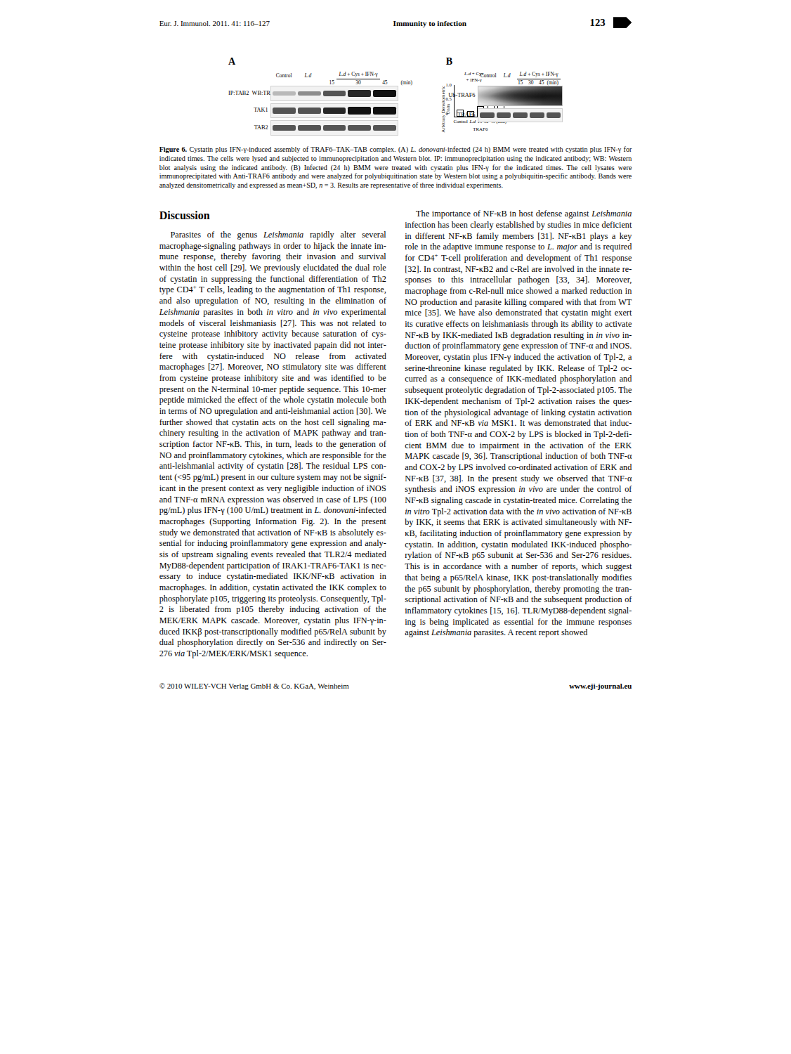Eur. J. Immunol. 2011. 41: 116–127
Immunity to infection
123
A
Control
L.d
L.d + Cys + IFN-γ
15
30
45
(min)
IP:TAB2 WB:TRAF6
TAK1
TAB2
L.d + Cys
+ IFN-γ
Arbitrary Densitometric
Units
1.0
0.5
0
Control L.d 153045 (min)
TRAF6
B
Control
L.d
L.d + Cys + IFN-γ
15
30
45
(min)
Ub-TRAF6
TRAF6
Figure 6. Cystatin plus IFN-γ-induced assembly of TRAF6–TAK–TAB complex. (A) L. donovani-infected (24 h) BMM were treated with cystatin plus IFN-γ for indicated times. The cells were lysed and subjected to immunoprecipitation and Western blot. IP: immunoprecipitation using the indicated antibody; WB: Western blot analysis using the indicated antibody. (B) Infected (24 h) BMM were treated with cystatin plus IFN-γ for the indicated times. The cell lysates were immunoprecipitated with Anti-TRAF6 antibody and were analyzed for polyubiquitination state by Western blot using a polyubiquitin-specific antibody. Bands were analyzed densitometrically and expressed as mean+SD, n = 3. Results are representative of three individual experiments.
Discussion
Parasites of the genus Leishmania rapidly alter several macrophage-signaling pathways in order to hijack the innate immune response, thereby favoring their invasion and survival within the host cell [29]. We previously elucidated the dual role of cystatin in suppressing the functional differentiation of Th2 type CD4+ T cells, leading to the augmentation of Th1 response, and also upregulation of NO, resulting in the elimination of Leishmania parasites in both in vitro and in vivo experimental models of visceral leishmaniasis [27]. This was not related to cysteine protease inhibitory activity because saturation of cysteine protease inhibitory site by inactivated papain did not interfere with cystatin-induced NO release from activated macrophages [27]. Moreover, NO stimulatory site was different from cysteine protease inhibitory site and was identified to be present on the N-terminal 10-mer peptide sequence. This 10-mer peptide mimicked the effect of the whole cystatin molecule both in terms of NO upregulation and anti-leishmanial action [30]. We further showed that cystatin acts on the host cell signaling machinery resulting in the activation of MAPK pathway and transcription factor NF-κB. This, in turn, leads to the generation of NO and proinflammatory cytokines, which are responsible for the anti-leishmanial activity of cystatin [28]. The residual LPS content (<95 pg/mL) present in our culture system may not be significant in the present context as very negligible induction of iNOS and TNF-α mRNA expression was observed in case of LPS (100 pg/mL) plus IFN-γ (100 U/mL) treatment in L. donovani-infected macrophages (Supporting Information Fig. 2). In the present study we demonstrated that activation of NF-κB is absolutely essential for inducing proinflammatory gene expression and analysis of upstream signaling events revealed that TLR2/4 mediated MyD88-dependent participation of IRAK1-TRAF6-TAK1 is necessary to induce cystatin-mediated IKK/NF-κB activation in macrophages. In addition, cystatin activated the IKK complex to phosphorylate p105, triggering its proteolysis. Consequently, Tpl-2 is liberated from p105 thereby inducing activation of the MEK/ERK MAPK cascade. Moreover, cystatin plus IFN-γ-induced IKKβ post-transcriptionally modified p65/RelA subunit by dual phosphorylation directly on Ser-536 and indirectly on Ser-276 via Tpl-2/MEK/ERK/MSK1 sequence.
The importance of NF-κB in host defense against Leishmania infection has been clearly established by studies in mice deficient in different NF-κB family members [31]. NF-κB1 plays a key role in the adaptive immune response to L. major and is required for CD4+ T-cell proliferation and development of Th1 response [32]. In contrast, NF-κB2 and c-Rel are involved in the innate responses to this intracellular pathogen [33, 34]. Moreover, macrophage from c-Rel-null mice showed a marked reduction in NO production and parasite killing compared with that from WT mice [35]. We have also demonstrated that cystatin might exert its curative effects on leishmaniasis through its ability to activate NF-κB by IKK-mediated IκB degradation resulting in in vivo induction of proinflammatory gene expression of TNF-α and iNOS. Moreover, cystatin plus IFN-γ induced the activation of Tpl-2, a serine-threonine kinase regulated by IKK. Release of Tpl-2 occurred as a consequence of IKK-mediated phosphorylation and subsequent proteolytic degradation of Tpl-2-associated p105. The IKK-dependent mechanism of Tpl-2 activation raises the question of the physiological advantage of linking cystatin activation of ERK and NF-κB via MSK1. It was demonstrated that induction of both TNF-α and COX-2 by LPS is blocked in Tpl-2-deficient BMM due to impairment in the activation of the ERK MAPK cascade [9, 36]. Transcriptional induction of both TNF-α and COX-2 by LPS involved co-ordinated activation of ERK and NF-κB [37, 38]. In the present study we observed that TNF-α synthesis and iNOS expression in vivo are under the control of NF-κB signaling cascade in cystatin-treated mice. Correlating the in vitro Tpl-2 activation data with the in vivo activation of NF-κB by IKK, it seems that ERK is activated simultaneously with NF-κB, facilitating induction of proinflammatory gene expression by cystatin. In addition, cystatin modulated IKK-induced phosphorylation of NF-κB p65 subunit at Ser-536 and Ser-276 residues. This is in accordance with a number of reports, which suggest that being a p65/RelA kinase, IKK post-translationally modifies the p65 subunit by phosphorylation, thereby promoting the transcriptional activation of NF-κB and the subsequent production of inflammatory cytokines [15, 16]. TLR/MyD88-dependent signaling is being implicated as essential for the immune responses against Leishmania parasites. A recent report showed
© 2010 WILEY-VCH Verlag GmbH & Co. KGaA, Weinheim
www.eji-journal.eu